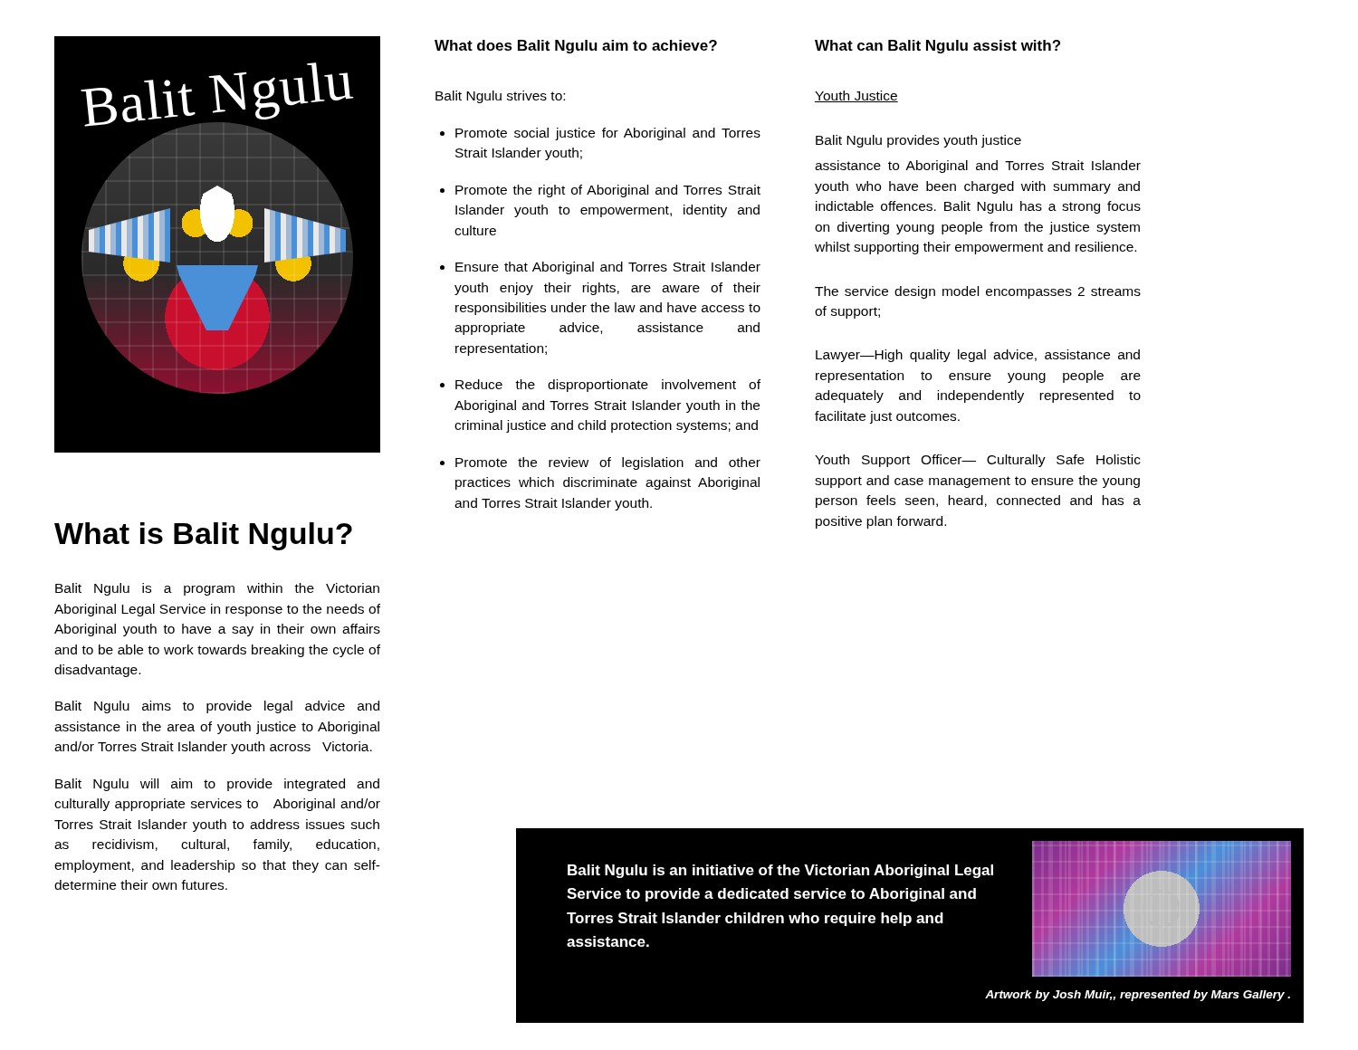Balit Ngulu
What is Balit Ngulu?
Balit Ngulu is a program within the Victorian Aboriginal Legal Service in response to the needs of Aboriginal youth to have a say in their own affairs and to be able to work towards breaking the cycle of disadvantage.
Balit Ngulu aims to provide legal advice and assistance in the area of youth justice to Aboriginal and/or Torres Strait Islander youth across Victoria.
Balit Ngulu will aim to provide integrated and culturally appropriate services to Aboriginal and/or Torres Strait Islander youth to address issues such as recidivism, cultural, family, education, employment, and leadership so that they can self-determine their own futures.
What does Balit Ngulu aim to achieve?
Balit Ngulu strives to:
Promote social justice for Aboriginal and Torres Strait Islander youth;
Promote the right of Aboriginal and Torres Strait Islander youth to empowerment, identity and culture
Ensure that Aboriginal and Torres Strait Islander youth enjoy their rights, are aware of their responsibilities under the law and have access to appropriate advice, assistance and representation;
Reduce the disproportionate involvement of Aboriginal and Torres Strait Islander youth in the criminal justice and child protection systems; and
Promote the review of legislation and other practices which discriminate against Aboriginal and Torres Strait Islander youth.
What can Balit Ngulu assist with?
Youth Justice
Balit Ngulu provides youth justice
assistance to Aboriginal and Torres Strait Islander youth who have been charged with summary and indictable offences. Balit Ngulu has a strong focus on diverting young people from the justice system whilst supporting their empowerment and resilience.
The service design model encompasses 2 streams of support;
Lawyer—High quality legal advice, assistance and representation to ensure young people are adequately and independently represented to facilitate just outcomes.
Youth Support Officer— Culturally Safe Holistic support and case management to ensure the young person feels seen, heard, connected and has a positive plan forward.
Balit Ngulu is an initiative of the Victorian Aboriginal Legal Service to provide a dedicated service to Aboriginal and Torres Strait Islander children who require help and assistance.
Artwork by Josh Muir,, represented by Mars Gallery .